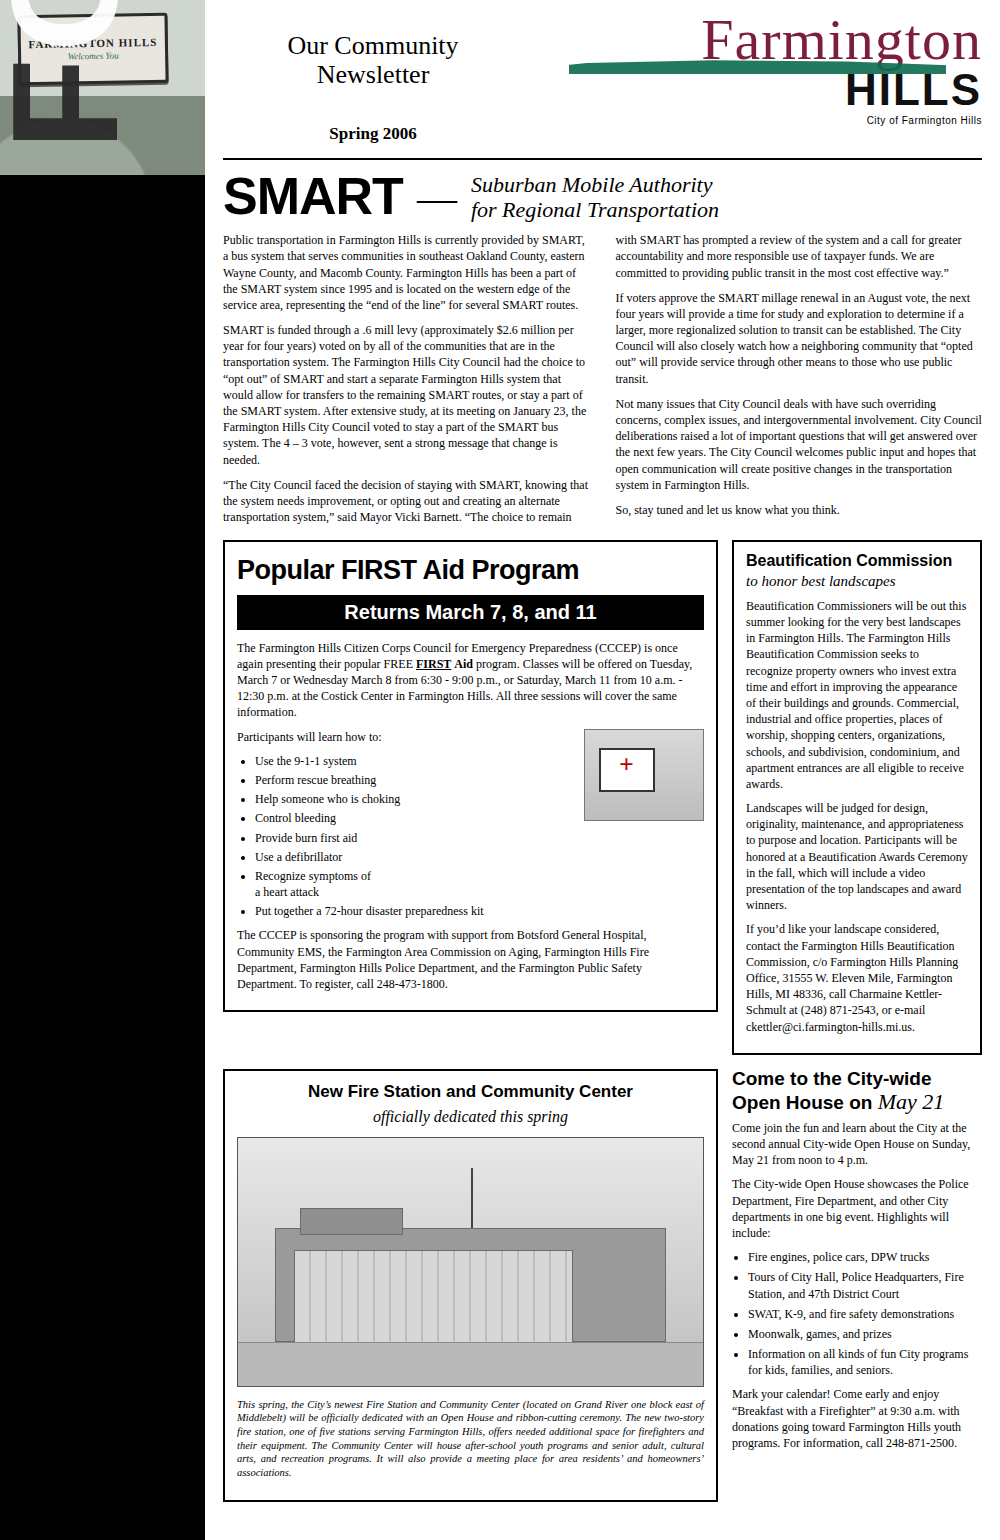FARMINGTON HILLS Welcomes You
FOCUS
Our Community
Newsletter
Spring 2006
Farmington
HILLS
City of Farmington Hills
SMART
—
Suburban Mobile Authority
for Regional Transportation
Public transportation in Farmington Hills is currently provided by SMART, a bus system that serves communities in southeast Oakland County, eastern Wayne County, and Macomb County. Farmington Hills has been a part of the SMART system since 1995 and is located on the western edge of the service area, representing the “end of the line” for several SMART routes.
SMART is funded through a .6 mill levy (approximately $2.6 million per year for four years) voted on by all of the communities that are in the transportation system. The Farmington Hills City Council had the choice to “opt out” of SMART and start a separate Farmington Hills system that would allow for transfers to the remaining SMART routes, or stay a part of the SMART system. After extensive study, at its meeting on January 23, the Farmington Hills City Council voted to stay a part of the SMART bus system. The 4 – 3 vote, however, sent a strong message that change is needed.
“The City Council faced the decision of staying with SMART, knowing that the system needs improvement, or opting out and creating an alternate transportation system,” said Mayor Vicki Barnett. “The choice to remain with SMART has prompted a review of the system and a call for greater accountability and more responsible use of taxpayer funds. We are committed to providing public transit in the most cost effective way.”
If voters approve the SMART millage renewal in an August vote, the next four years will provide a time for study and exploration to determine if a larger, more regionalized solution to transit can be established. The City Council will also closely watch how a neighboring community that “opted out” will provide service through other means to those who use public transit.
Not many issues that City Council deals with have such overriding concerns, complex issues, and intergovernmental involvement. City Council deliberations raised a lot of important questions that will get answered over the next few years. The City Council welcomes public input and hopes that open communication will create positive changes in the transportation system in Farmington Hills.
So, stay tuned and let us know what you think.
Popular FIRST Aid Program
Returns March 7, 8, and 11
The Farmington Hills Citizen Corps Council for Emergency Preparedness (CCCEP) is once again presenting their popular FREE FIRST Aid program. Classes will be offered on Tuesday, March 7 or Wednesday March 8 from 6:30 - 9:00 p.m., or Saturday, March 11 from 10 a.m. - 12:30 p.m. at the Costick Center in Farmington Hills. All three sessions will cover the same information.
Participants will learn how to:
Use the 9-1-1 system
Perform rescue breathing
Help someone who is choking
Control bleeding
Provide burn first aid
Use a defibrillator
Recognize symptoms of
a heart attack
Put together a 72-hour disaster preparedness kit
The CCCEP is sponsoring the program with support from Botsford General Hospital, Community EMS, the Farmington Area Commission on Aging, Farmington Hills Fire Department, Farmington Hills Police Department, and the Farmington Public Safety Department. To register, call 248-473-1800.
Beautification Commission to honor best landscapes
Beautification Commissioners will be out this summer looking for the very best landscapes in Farmington Hills. The Farmington Hills Beautification Commission seeks to recognize property owners who invest extra time and effort in improving the appearance of their buildings and grounds. Commercial, industrial and office properties, places of worship, shopping centers, organizations, schools, and subdivision, condominium, and apartment entrances are all eligible to receive awards.
Landscapes will be judged for design, originality, maintenance, and appropriateness to purpose and location. Participants will be honored at a Beautification Awards Ceremony in the fall, which will include a video presentation of the top landscapes and award winners.
If you’d like your landscape considered, contact the Farmington Hills Beautification Commission, c/o Farmington Hills Planning Office, 31555 W. Eleven Mile, Farmington Hills, MI 48336, call Charmaine Kettler-Schmult at (248) 871-2543, or e-mail ckettler@ci.farmington-hills.mi.us.
New Fire Station and Community Center officially dedicated this spring
This spring, the City’s newest Fire Station and Community Center (located on Grand River one block east of Middlebelt) will be officially dedicated with an Open House and ribbon-cutting ceremony. The new two-story fire station, one of five stations serving Farmington Hills, offers needed additional space for firefighters and their equipment. The Community Center will house after-school youth programs and senior adult, cultural arts, and recreation programs. It will also provide a meeting place for area residents’ and homeowners’ associations.
Come to the City-wide Open House on May 21
Come join the fun and learn about the City at the second annual City-wide Open House on Sunday, May 21 from noon to 4 p.m.
The City-wide Open House showcases the Police Department, Fire Department, and other City departments in one big event. Highlights will include:
Fire engines, police cars, DPW trucks
Tours of City Hall, Police Headquarters, Fire Station, and 47th District Court
SWAT, K-9, and fire safety demonstrations
Moonwalk, games, and prizes
Information on all kinds of fun City programs for kids, families, and seniors.
Mark your calendar! Come early and enjoy “Breakfast with a Firefighter” at 9:30 a.m. with donations going toward Farmington Hills youth programs. For information, call 248-871-2500.